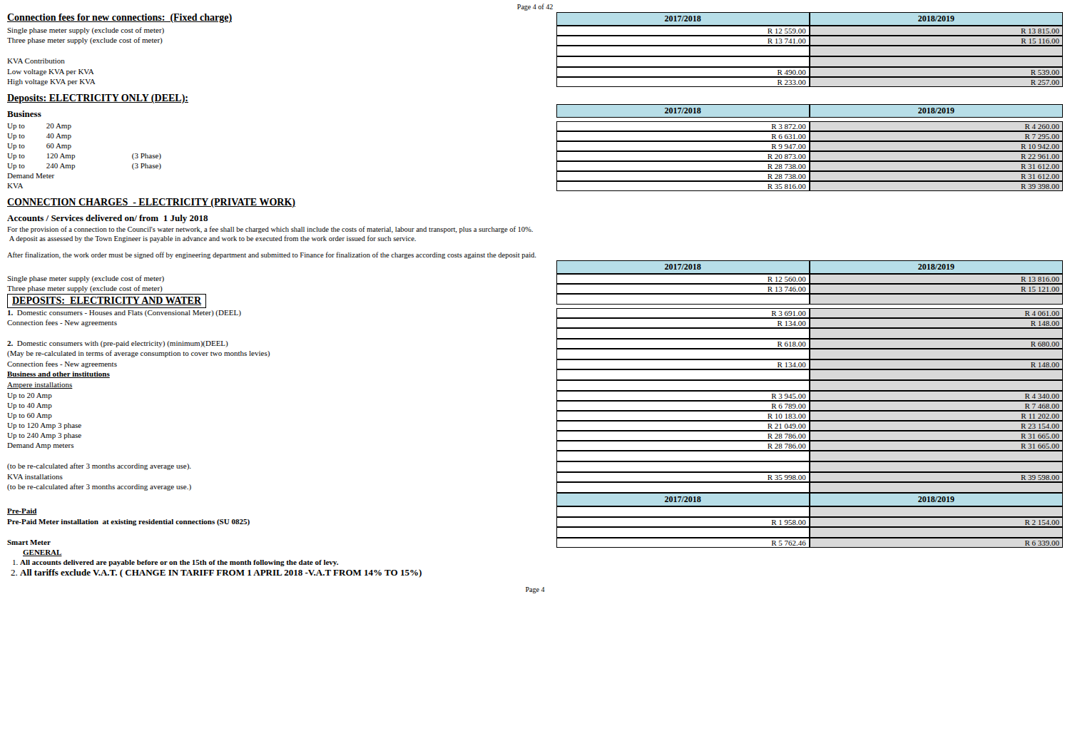Page 4 of 42
| Connection fees for new connections: (Fixed charge) | 2017/2018 | 2018/2019 |
| Single phase meter supply (exclude cost of meter) | R 12 559.00 | R 13 815.00 |
| Three phase meter supply (exclude cost of meter) | R 13 741.00 | R 15 116.00 |
| KVA Contribution | | |
| Low voltage KVA per KVA | R 490.00 | R 539.00 |
| High voltage KVA per KVA | R 233.00 | R 257.00 |
Deposits: ELECTRICITY ONLY (DEEL):
| Business | 2017/2018 | 2018/2019 |
| Up to 20 Amp | R 3 872.00 | R 4 260.00 |
| Up to 40 Amp | R 6 631.00 | R 7 295.00 |
| Up to 60 Amp | R 9 947.00 | R 10 942.00 |
| Up to 120 Amp (3 Phase) | R 20 873.00 | R 22 961.00 |
| Up to 240 Amp (3 Phase) | R 28 738.00 | R 31 612.00 |
| Demand Meter | R 28 738.00 | R 31 612.00 |
| KVA | R 35 816.00 | R 39 398.00 |
CONNECTION CHARGES - ELECTRICITY (PRIVATE WORK)
Accounts / Services delivered on/ from 1 July 2018
For the provision of a connection to the Council's water network, a fee shall be charged which shall include the costs of material, labour and transport, plus a surcharge of 10%.
A deposit as assessed by the Town Engineer is payable in advance and work to be executed from the work order issued for such service.
After finalization, the work order must be signed off by engineering department and submitted to Finance for finalization of the charges according costs against the deposit paid.
| | 2017/2018 | 2018/2019 |
| Single phase meter supply (exclude cost of meter) | R 12 560.00 | R 13 816.00 |
| Three phase meter supply (exclude cost of meter) | R 13 746.00 | R 15 121.00 |
| DEPOSITS: ELECTRICITY AND WATER | | |
| 1. Domestic consumers - Houses and Flats (Convensional Meter) (DEEL) | R 3 691.00 | R 4 061.00 |
| Connection fees - New agreements | R 134.00 | R 148.00 |
| 2. Domestic consumers with (pre-paid electricity) (minimum)(DEEL) | R 618.00 | R 680.00 |
| (May be re-calculated in terms of average consumption to cover two months levies) | | |
| Connection fees - New agreements | R 134.00 | R 148.00 |
| Business and other institutions | | |
| Ampere installations | | |
| Up to 20 Amp | R 3 945.00 | R 4 340.00 |
| Up to 40 Amp | R 6 789.00 | R 7 468.00 |
| Up to 60 Amp | R 10 183.00 | R 11 202.00 |
| Up to 120 Amp 3 phase | R 21 049.00 | R 23 154.00 |
| Up to 240 Amp 3 phase | R 28 786.00 | R 31 665.00 |
| Demand Amp meters | R 28 786.00 | R 31 665.00 |
| (to be re-calculated after 3 months according average use). | | |
| KVA installations | R 35 998.00 | R 39 598.00 |
| (to be re-calculated after 3 months according average use.) | | |
| | 2017/2018 | 2018/2019 |
| Pre-Paid | | |
| Pre-Paid Meter installation at existing residential connections (SU 0825) | R 1 958.00 | R 2 154.00 |
| Smart Meter | R 5 762.46 | R 6 339.00 |
GENERAL
All accounts delivered are payable before or on the 15th of the month following the date of levy.
All tariffs exclude V.A.T. ( CHANGE IN TARIFF FROM 1 APRIL 2018 -V.A.T FROM 14% TO 15%)
Page 4